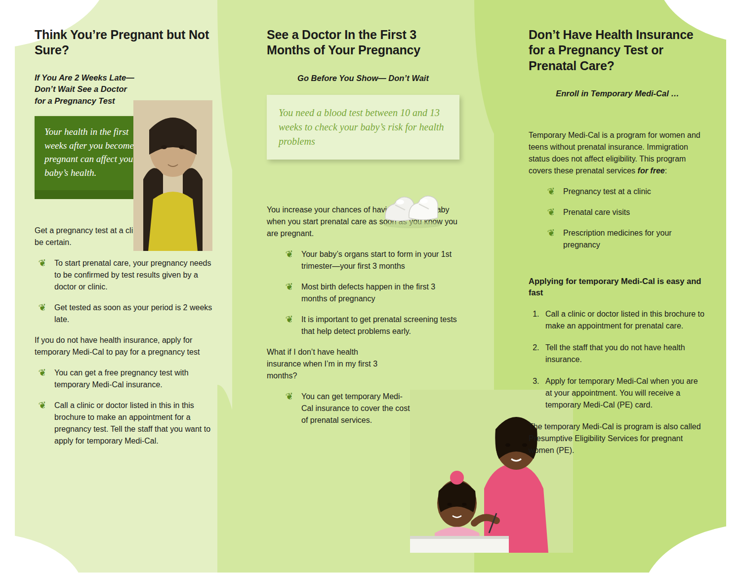Think You’re Pregnant but Not Sure?
If You Are 2 Weeks Late—
Don’t Wait See a Doctor
for a Pregnancy Test
Your health in the first weeks after you become pregnant can affect your baby’s health.
Get a pregnancy test at a clinic or doctor’s office to be certain.
To start prenatal care, your pregnancy needs to be confirmed by test results given by a doctor or clinic.
Get tested as soon as your period is 2 weeks late.
If you do not have health insurance, apply for temporary Medi-Cal to pay for a pregnancy test
You can get a free pregnancy test with temporary Medi-Cal insurance.
Call a clinic or doctor listed in this in this brochure to make an appointment for a pregnancy test. Tell the staff that you want to apply for temporary Medi-Cal.
See a Doctor In the First 3 Months of Your Pregnancy
Go Before You Show— Don’t Wait
You need a blood test between 10 and 13 weeks to check your baby’s risk for health problems
You increase your chances of having a healthy baby when you start prenatal care as soon as you know you are pregnant.
Your baby’s organs start to form in your 1st trimester—your first 3 months
Most birth defects happen in the first 3 months of pregnancy
It is important to get prenatal screening tests that help detect problems early.
What if I don’t have health insurance when I’m in my first 3 months?
You can get temporary Medi-Cal insurance to cover the cost of prenatal services.
Don’t Have Health Insurance for a Pregnancy Test or Prenatal Care?
Enroll in Temporary Medi-Cal …
Temporary Medi-Cal is a program for women and teens without prenatal insurance. Immigration status does not affect eligibility. This program covers these prenatal services for free:
Pregnancy test at a clinic
Prenatal care visits
Prescription medicines for your pregnancy
Applying for temporary Medi-Cal is easy and fast
Call a clinic or doctor listed in this brochure to make an appointment for prenatal care.
Tell the staff that you do not have health insurance.
Apply for temporary Medi-Cal when you are at your appointment. You will receive a temporary Medi-Cal (PE) card.
The temporary Medi-Cal is program is also called Presumptive Eligibility Services for pregnant women (PE).